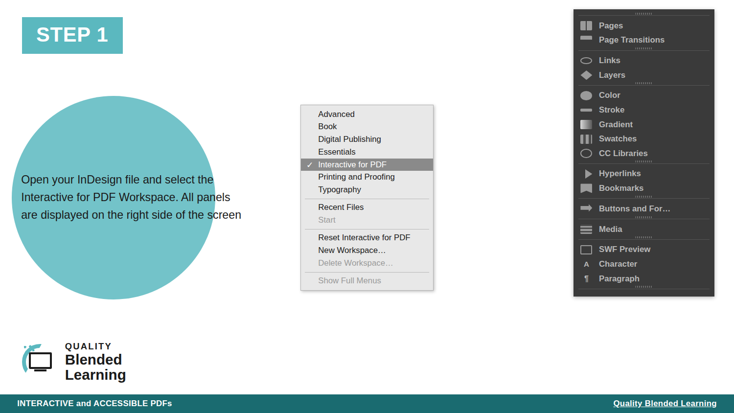STEP 1
Open your InDesign file and select the Interactive for PDF Workspace. All panels are displayed on the right side of the screen
Advanced
Book
Digital Publishing
Essentials
Interactive for PDF
Printing and Proofing
Typography
Recent Files
Start
Reset Interactive for PDF
New Workspace…
Delete Workspace…
Show Full Menus
Pages
Page Transitions
Links
Layers
Color
Stroke
Gradient
Swatches
CC Libraries
Hyperlinks
Bookmarks
Buttons and For…
Media
SWF Preview
ACharacter
¶Paragraph
QUALITY Blended Learning
INTERACTIVE and ACCESSIBLE PDFs Quality Blended Learning